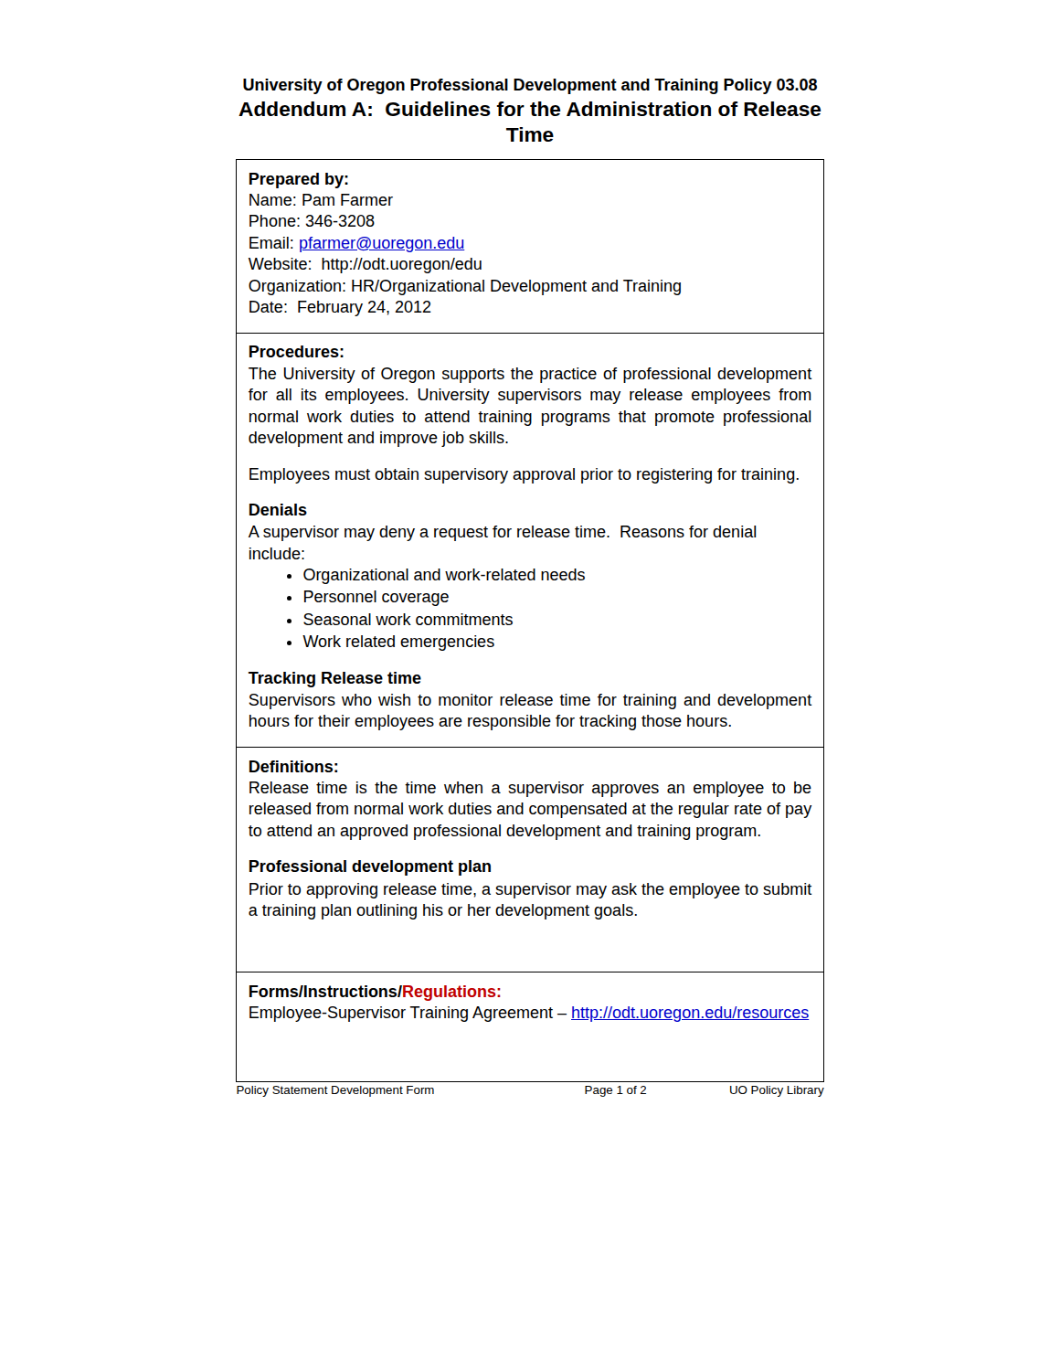University of Oregon Professional Development and Training Policy 03.08
Addendum A: Guidelines for the Administration of Release Time
| Prepared by: Name: Pam Farmer Phone: 346-3208 Email: pfarmer@uoregon.edu Website: http://odt.uoregon/edu Organization: HR/Organizational Development and Training Date: February 24, 2012 |
| Procedures: The University of Oregon supports the practice of professional development for all its employees. University supervisors may release employees from normal work duties to attend training programs that promote professional development and improve job skills. Employees must obtain supervisory approval prior to registering for training. Denials A supervisor may deny a request for release time. Reasons for denial include: Organizational and work-related needs Personnel coverage Seasonal work commitments Work related emergencies Tracking Release time Supervisors who wish to monitor release time for training and development hours for their employees are responsible for tracking those hours. |
| Definitions: Release time is the time when a supervisor approves an employee to be released from normal work duties and compensated at the regular rate of pay to attend an approved professional development and training program. Professional development plan Prior to approving release time, a supervisor may ask the employee to submit a training plan outlining his or her development goals. |
| Forms/Instructions/ Regulations: Employee-Supervisor Training Agreement – http://odt.uoregon.edu/resources |
| Policy Statement Development Form | Page 1 of 2 | UO Policy Library |